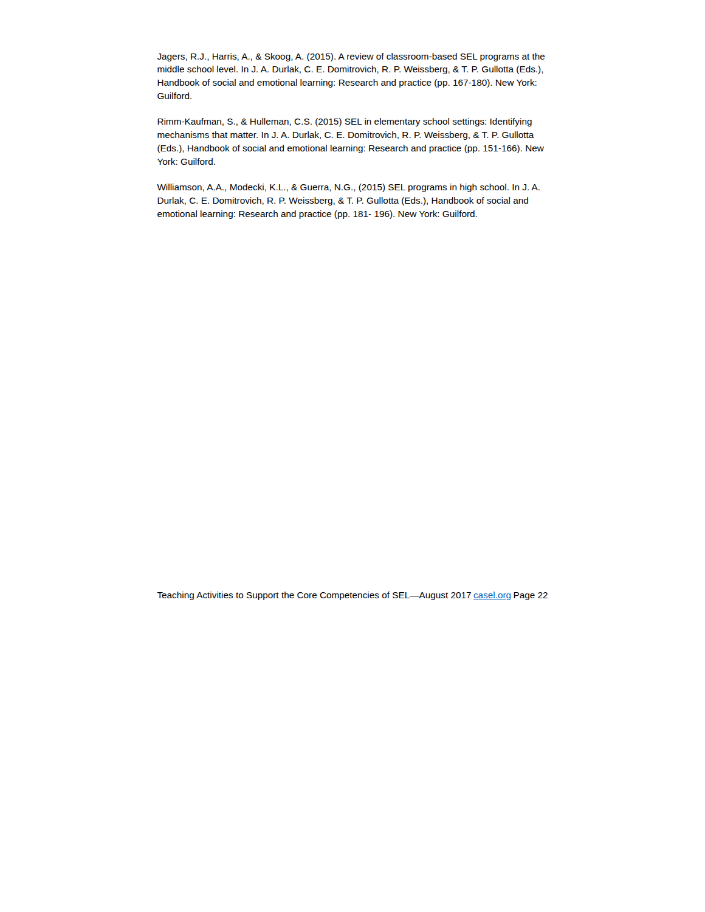Jagers, R.J., Harris, A., & Skoog, A. (2015). A review of classroom-based SEL programs at the middle school level. In J. A. Durlak, C. E. Domitrovich, R. P. Weissberg, & T. P. Gullotta (Eds.), Handbook of social and emotional learning: Research and practice (pp. 167-180). New York: Guilford.
Rimm-Kaufman, S., & Hulleman, C.S. (2015) SEL in elementary school settings: Identifying mechanisms that matter. In J. A. Durlak, C. E. Domitrovich, R. P. Weissberg, & T. P. Gullotta (Eds.), Handbook of social and emotional learning: Research and practice (pp. 151-166). New York: Guilford.
Williamson, A.A., Modecki, K.L., & Guerra, N.G., (2015) SEL programs in high school. In J. A. Durlak, C. E. Domitrovich, R. P. Weissberg, & T. P. Gullotta (Eds.), Handbook of social and emotional learning: Research and practice (pp. 181- 196). New York: Guilford.
Teaching Activities to Support the Core Competencies of SEL—August 2017 casel.org Page 22